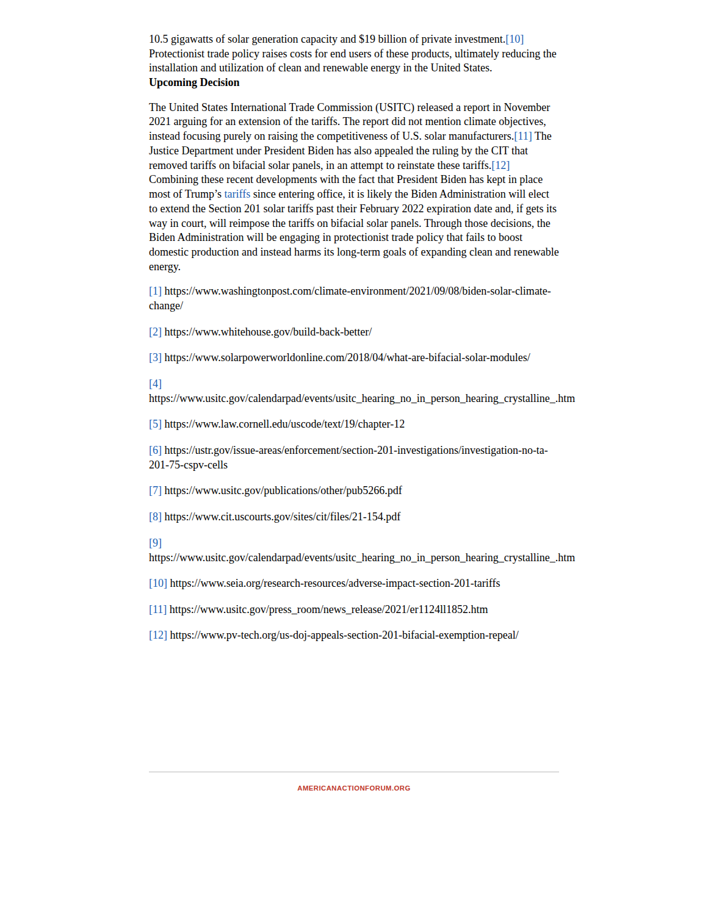10.5 gigawatts of solar generation capacity and $19 billion of private investment.[10] Protectionist trade policy raises costs for end users of these products, ultimately reducing the installation and utilization of clean and renewable energy in the United States.
Upcoming Decision
The United States International Trade Commission (USITC) released a report in November 2021 arguing for an extension of the tariffs. The report did not mention climate objectives, instead focusing purely on raising the competitiveness of U.S. solar manufacturers.[11] The Justice Department under President Biden has also appealed the ruling by the CIT that removed tariffs on bifacial solar panels, in an attempt to reinstate these tariffs.[12] Combining these recent developments with the fact that President Biden has kept in place most of Trump’s tariffs since entering office, it is likely the Biden Administration will elect to extend the Section 201 solar tariffs past their February 2022 expiration date and, if gets its way in court, will reimpose the tariffs on bifacial solar panels. Through those decisions, the Biden Administration will be engaging in protectionist trade policy that fails to boost domestic production and instead harms its long-term goals of expanding clean and renewable energy.
[1] https://www.washingtonpost.com/climate-environment/2021/09/08/biden-solar-climate-change/
[2] https://www.whitehouse.gov/build-back-better/
[3] https://www.solarpowerworldonline.com/2018/04/what-are-bifacial-solar-modules/
[4] https://www.usitc.gov/calendarpad/events/usitc_hearing_no_in_person_hearing_crystalline_.htm
[5] https://www.law.cornell.edu/uscode/text/19/chapter-12
[6] https://ustr.gov/issue-areas/enforcement/section-201-investigations/investigation-no-ta-201-75-cspv-cells
[7] https://www.usitc.gov/publications/other/pub5266.pdf
[8] https://www.cit.uscourts.gov/sites/cit/files/21-154.pdf
[9] https://www.usitc.gov/calendarpad/events/usitc_hearing_no_in_person_hearing_crystalline_.htm
[10] https://www.seia.org/research-resources/adverse-impact-section-201-tariffs
[11] https://www.usitc.gov/press_room/news_release/2021/er1124ll1852.htm
[12] https://www.pv-tech.org/us-doj-appeals-section-201-bifacial-exemption-repeal/
AMERICANACTIONFORUM.ORG